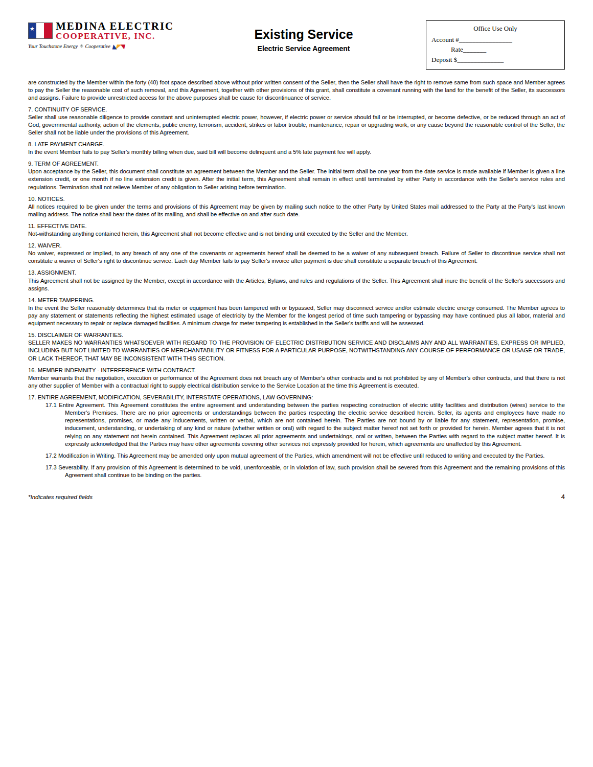MEDINA ELECTRIC
COOPERATIVE, INC.
Your Touchstone Energy® Cooperative ◣◤◥
Existing Service
Electric Service Agreement
Office Use Only
Account #________________
Rate_______
Deposit $______________
are constructed by the Member within the forty (40) foot space described above without prior written consent of the Seller, then the Seller shall have the right to remove same from such space and Member agrees to pay the Seller the reasonable cost of such removal, and this Agreement, together with other provisions of this grant, shall constitute a covenant running with the land for the benefit of the Seller, its successors and assigns. Failure to provide unrestricted access for the above purposes shall be cause for discontinuance of service.
7. CONTINUITY OF SERVICE.
Seller shall use reasonable diligence to provide constant and uninterrupted electric power, however, if electric power or service should fail or be interrupted, or become defective, or be reduced through an act of God, governmental authority, action of the elements, public enemy, terrorism, accident, strikes or labor trouble, maintenance, repair or upgrading work, or any cause beyond the reasonable control of the Seller, the Seller shall not be liable under the provisions of this Agreement.
8. LATE PAYMENT CHARGE.
In the event Member fails to pay Seller's monthly billing when due, said bill will become delinquent and a 5% late payment fee will apply.
9. TERM OF AGREEMENT.
Upon acceptance by the Seller, this document shall constitute an agreement between the Member and the Seller. The initial term shall be one year from the date service is made available if Member is given a line extension credit, or one month if no line extension credit is given. After the initial term, this Agreement shall remain in effect until terminated by either Party in accordance with the Seller's service rules and regulations. Termination shall not relieve Member of any obligation to Seller arising before termination.
10. NOTICES.
All notices required to be given under the terms and provisions of this Agreement may be given by mailing such notice to the other Party by United States mail addressed to the Party at the Party's last known mailing address. The notice shall bear the dates of its mailing, and shall be effective on and after such date.
11. EFFECTIVE DATE.
Not-withstanding anything contained herein, this Agreement shall not become effective and is not binding until executed by the Seller and the Member.
12. WAIVER.
No waiver, expressed or implied, to any breach of any one of the covenants or agreements hereof shall be deemed to be a waiver of any subsequent breach. Failure of Seller to discontinue service shall not constitute a waiver of Seller's right to discontinue service. Each day Member fails to pay Seller's invoice after payment is due shall constitute a separate breach of this Agreement.
13. ASSIGNMENT.
This Agreement shall not be assigned by the Member, except in accordance with the Articles, Bylaws, and rules and regulations of the Seller. This Agreement shall inure the benefit of the Seller's successors and assigns.
14. METER TAMPERING.
In the event the Seller reasonably determines that its meter or equipment has been tampered with or bypassed, Seller may disconnect service and/or estimate electric energy consumed. The Member agrees to pay any statement or statements reflecting the highest estimated usage of electricity by the Member for the longest period of time such tampering or bypassing may have continued plus all labor, material and equipment necessary to repair or replace damaged facilities. A minimum charge for meter tampering is established in the Seller's tariffs and will be assessed.
15. DISCLAIMER OF WARRANTIES.
SELLER MAKES NO WARRANTIES WHATSOEVER WITH REGARD TO THE PROVISION OF ELECTRIC DISTRIBUTION SERVICE AND DISCLAIMS ANY AND ALL WARRANTIES, EXPRESS OR IMPLIED, INCLUDING BUT NOT LIMITED TO WARRANTIES OF MERCHANTABILITY OR FITNESS FOR A PARTICULAR PURPOSE, NOTWITHSTANDING ANY COURSE OF PERFORMANCE OR USAGE OR TRADE, OR LACK THEREOF, THAT MAY BE INCONSISTENT WITH THIS SECTION.
16. MEMBER INDEMNITY - INTERFERENCE WITH CONTRACT.
Member warrants that the negotiation, execution or performance of the Agreement does not breach any of Member's other contracts and is not prohibited by any of Member's other contracts, and that there is not any other supplier of Member with a contractual right to supply electrical distribution service to the Service Location at the time this Agreement is executed.
17. ENTIRE AGREEMENT, MODIFICATION, SEVERABILITY, INTERSTATE OPERATIONS, LAW GOVERNING:
17.1 Entire Agreement. This Agreement constitutes the entire agreement and understanding between the parties respecting construction of electric utility facilities and distribution (wires) service to the Member's Premises. There are no prior agreements or understandings between the parties respecting the electric service described herein. Seller, its agents and employees have made no representations, promises, or made any inducements, written or verbal, which are not contained herein. The Parties are not bound by or liable for any statement, representation, promise, inducement, understanding, or undertaking of any kind or nature (whether written or oral) with regard to the subject matter hereof not set forth or provided for herein. Member agrees that it is not relying on any statement not herein contained. This Agreement replaces all prior agreements and undertakings, oral or written, between the Parties with regard to the subject matter hereof. It is expressly acknowledged that the Parties may have other agreements covering other services not expressly provided for herein, which agreements are unaffected by this Agreement.
17.2 Modification in Writing. This Agreement may be amended only upon mutual agreement of the Parties, which amendment will not be effective until reduced to writing and executed by the Parties.
17.3 Severability. If any provision of this Agreement is determined to be void, unenforceable, or in violation of law, such provision shall be severed from this Agreement and the remaining provisions of this Agreement shall continue to be binding on the parties.
*Indicates required fields
4